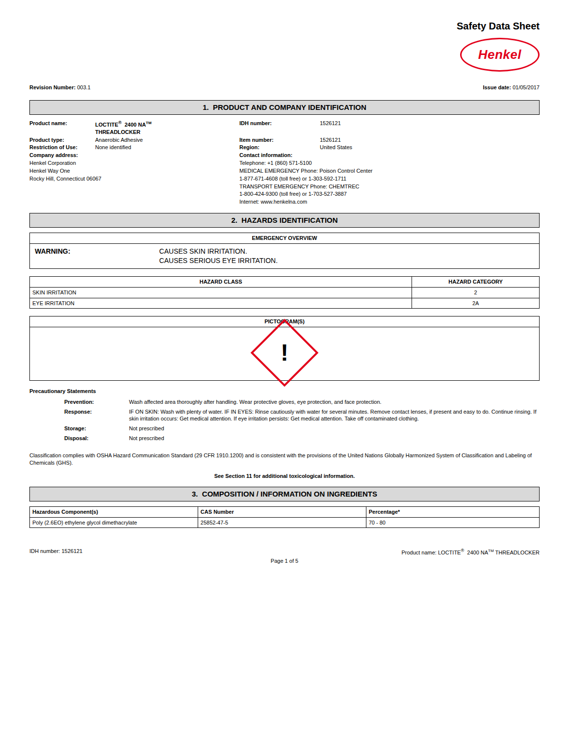Safety Data Sheet
Henkel
Revision Number: 003.1
Issue date: 01/05/2017
1. PRODUCT AND COMPANY IDENTIFICATION
| Product name: | LOCTITE ® 2400 NA TM THREADLOCKER | IDH number: | 1526121 |
| Product type: | Anaerobic Adhesive | Item number: | 1526121 |
| Restriction of Use: | None identified | Region: | United States |
| Company address: | | Contact information: |
| Henkel Corporation | Telephone: +1 (860) 571-5100 |
| Henkel Way One | MEDICAL EMERGENCY Phone: Poison Control Center |
| Rocky Hill, Connecticut 06067 | 1-877-671-4608 (toll free) or 1-303-592-1711 |
| | TRANSPORT EMERGENCY Phone: CHEMTREC |
| | 1-800-424-9300 (toll free) or 1-703-527-3887 |
| | Internet: www.henkelna.com |
2. HAZARDS IDENTIFICATION
| EMERGENCY OVERVIEW |
| / WARNING : / CAUSES SKIN IRRITATION. CAUSES SERIOUS EYE IRRITATION. / |
| HAZARD CLASS | HAZARD CATEGORY |
| --- | --- |
| SKIN IRRITATION | 2 |
| EYE IRRITATION | 2A |
| PICTOGRAM(S) |
| ! |
Precautionary Statements
| Prevention: | Wash affected area thoroughly after handling. Wear protective gloves, eye protection, and face protection. |
| Response: | IF ON SKIN: Wash with plenty of water. IF IN EYES: Rinse cautiously with water for several minutes. Remove contact lenses, if present and easy to do. Continue rinsing. If skin irritation occurs: Get medical attention. If eye irritation persists: Get medical attention. Take off contaminated clothing. |
| Storage: | Not prescribed |
| Disposal: | Not prescribed |
Classification complies with OSHA Hazard Communication Standard (29 CFR 1910.1200) and is consistent with the provisions of the United Nations Globally Harmonized System of Classification and Labeling of Chemicals (GHS).
See Section 11 for additional toxicological information.
3. COMPOSITION / INFORMATION ON INGREDIENTS
| Hazardous Component(s) | CAS Number | Percentage* |
| --- | --- | --- |
| Poly (2.6EO) ethylene glycol dimethacrylate | 25852-47-5 | 70 - 80 |
IDH number: 1526121
Product name: LOCTITE® 2400 NATM THREADLOCKER
Page 1 of 5